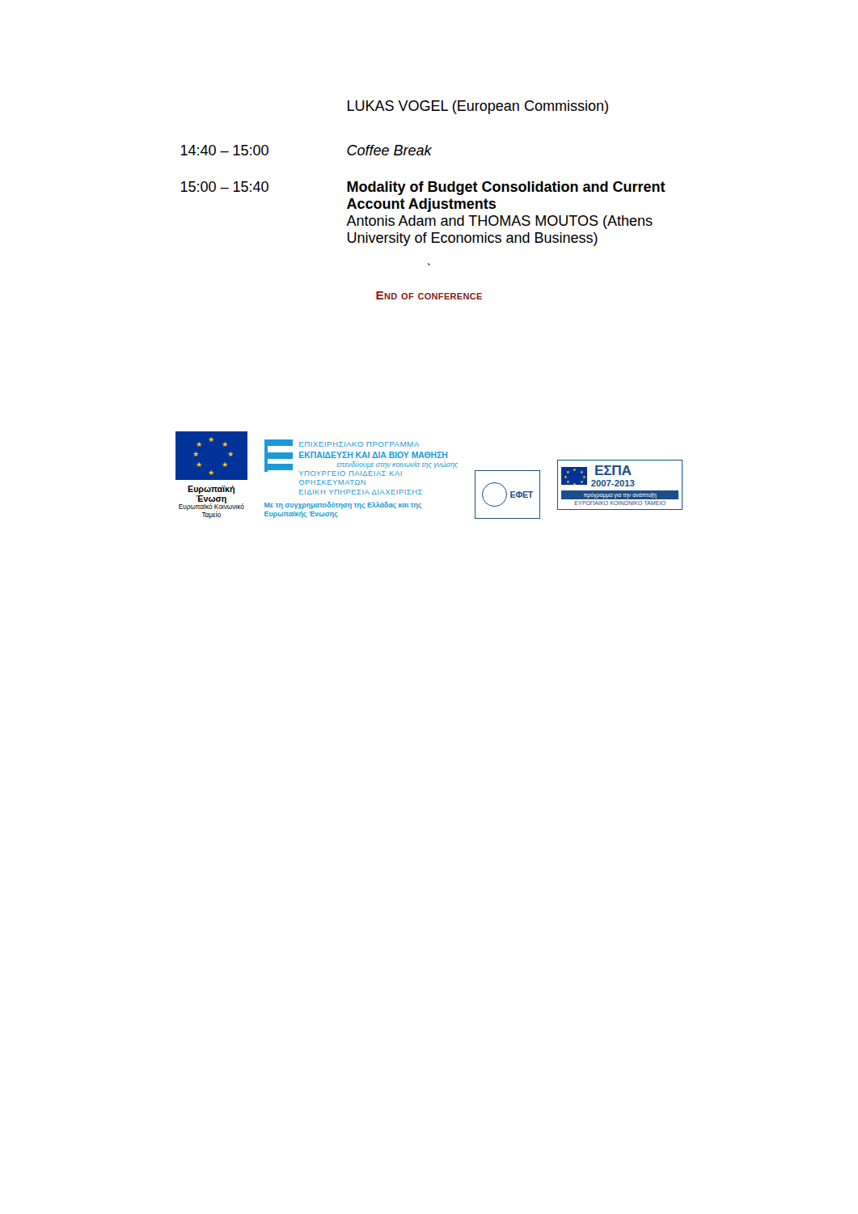LUKAS VOGEL (European Commission)
14:40 – 15:00
Coffee Break
15:00 – 15:40
Modality of Budget Consolidation and Current Account Adjustments
Antonis Adam and THOMAS MOUTOS (Athens University of Economics and Business)
`
End of conference
★ ★ ★ ★ ★ ★ ★ ★
Ευρωπαϊκή Ένωση
Ευρωπαϊκό Κοινωνικό Ταμείο
ΕΠΙΧΕΙΡΗΣΙΑΚΟ ΠΡΟΓΡΑΜΜΑ
ΕΚΠΑΙΔΕΥΣΗ ΚΑΙ ΔΙΑ ΒΙΟΥ ΜΑΘΗΣΗ
επενδύουμε στην κοινωνία της γνώσης
ΥΠΟΥΡΓΕΙΟ ΠΑΙΔΕΙΑΣ ΚΑΙ ΘΡΗΣΚΕΥΜΑΤΩΝ
ΕΙΔΙΚΗ ΥΠΗΡΕΣΙΑ ΔΙΑΧΕΙΡΙΣΗΣ
Με τη συγχρηματοδότηση της Ελλάδας και της Ευρωπαϊκής Ένωσης
ΕΦΕΤ
★ ★ ★ ★ ★ ★ ★ ★
ΕΣΠΑ
2007-2013
πρόγραμμα για την ανάπτυξη
ΕΥΡΩΠΑΙΚΟ ΚΟΙΝΩΝΙΚΟ ΤΑΜΕΙΟ